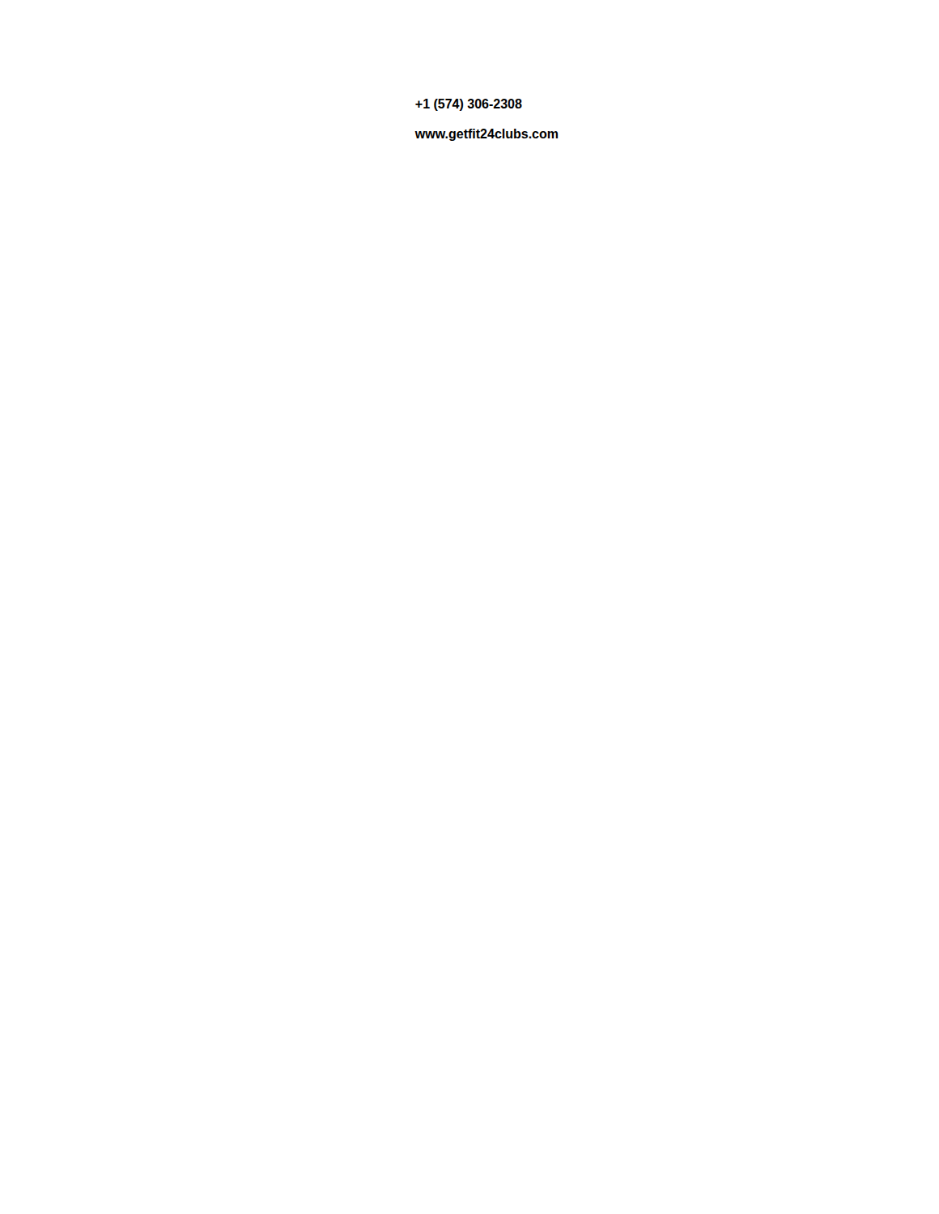+1 (574) 306-2308
www.getfit24clubs.com